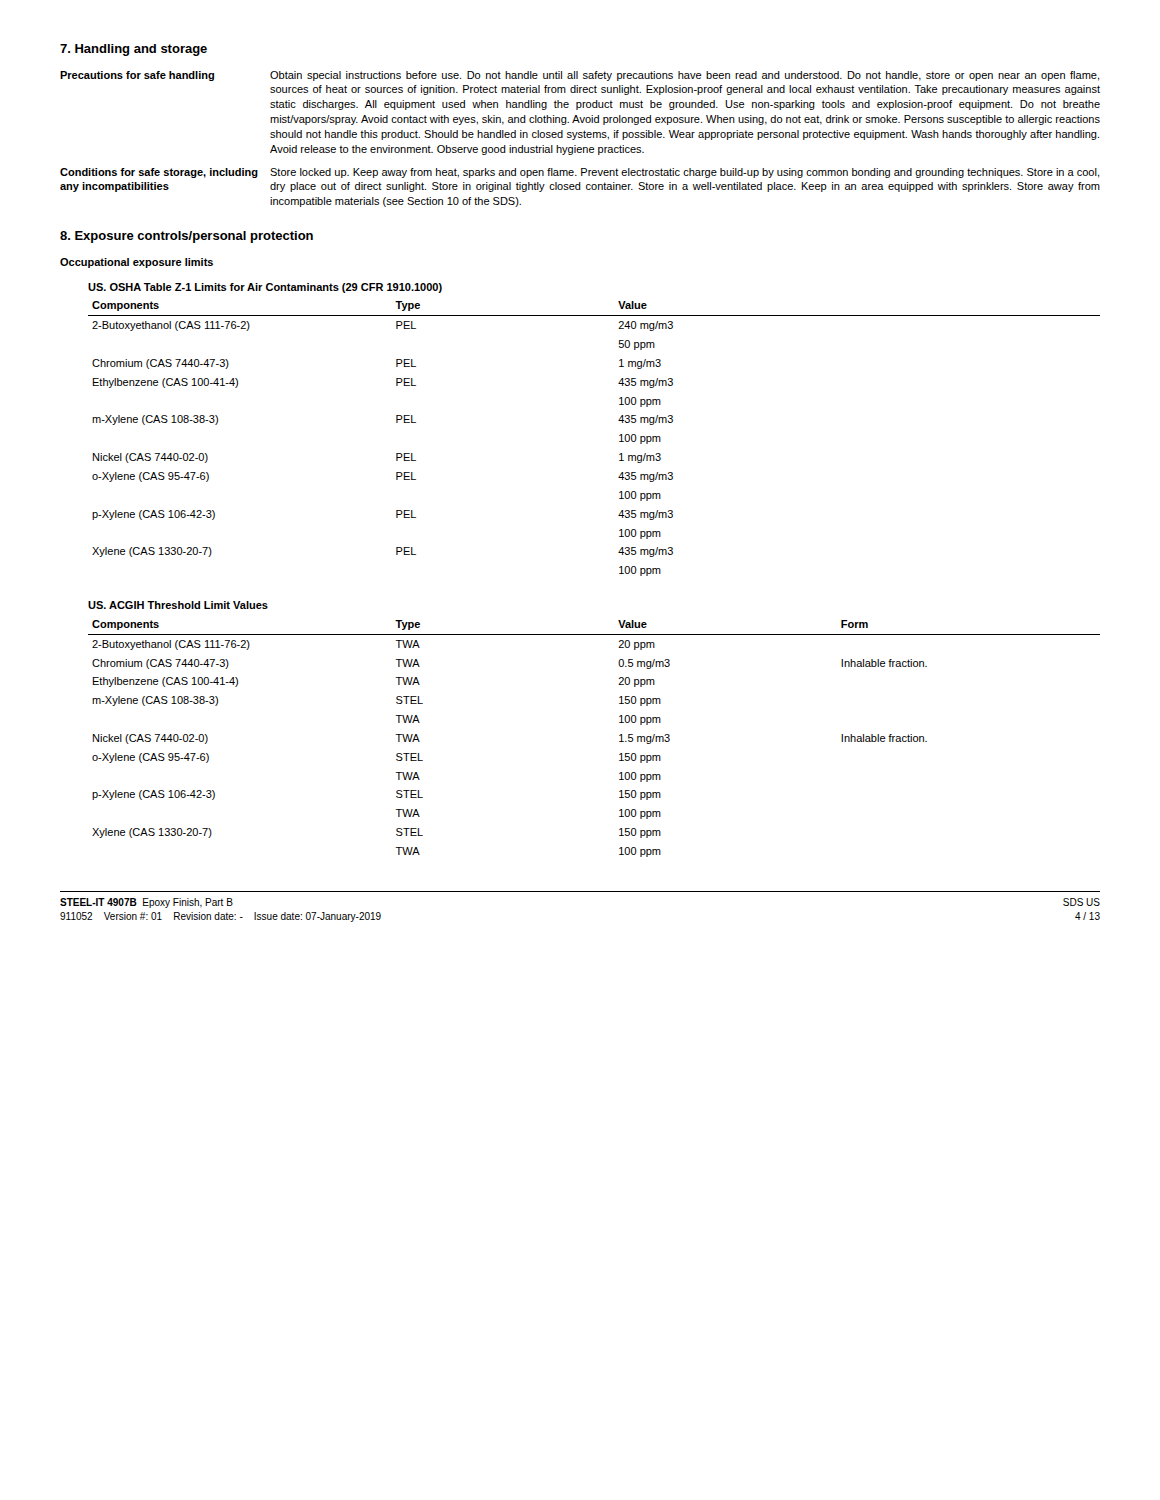7. Handling and storage
Precautions for safe handling
Obtain special instructions before use. Do not handle until all safety precautions have been read and understood. Do not handle, store or open near an open flame, sources of heat or sources of ignition. Protect material from direct sunlight. Explosion-proof general and local exhaust ventilation. Take precautionary measures against static discharges. All equipment used when handling the product must be grounded. Use non-sparking tools and explosion-proof equipment. Do not breathe mist/vapors/spray. Avoid contact with eyes, skin, and clothing. Avoid prolonged exposure. When using, do not eat, drink or smoke. Persons susceptible to allergic reactions should not handle this product. Should be handled in closed systems, if possible. Wear appropriate personal protective equipment. Wash hands thoroughly after handling. Avoid release to the environment. Observe good industrial hygiene practices.
Conditions for safe storage, including any incompatibilities
Store locked up. Keep away from heat, sparks and open flame. Prevent electrostatic charge build-up by using common bonding and grounding techniques. Store in a cool, dry place out of direct sunlight. Store in original tightly closed container. Store in a well-ventilated place. Keep in an area equipped with sprinklers. Store away from incompatible materials (see Section 10 of the SDS).
8. Exposure controls/personal protection
Occupational exposure limits
US. OSHA Table Z-1 Limits for Air Contaminants (29 CFR 1910.1000)
| Components | Type | Value | |
| --- | --- | --- | --- |
| 2-Butoxyethanol (CAS 111-76-2) | PEL | 240 mg/m3 | |
| | | 50 ppm | |
| Chromium (CAS 7440-47-3) | PEL | 1 mg/m3 | |
| Ethylbenzene (CAS 100-41-4) | PEL | 435 mg/m3 | |
| | | 100 ppm | |
| m-Xylene (CAS 108-38-3) | PEL | 435 mg/m3 | |
| | | 100 ppm | |
| Nickel (CAS 7440-02-0) | PEL | 1 mg/m3 | |
| o-Xylene (CAS 95-47-6) | PEL | 435 mg/m3 | |
| | | 100 ppm | |
| p-Xylene (CAS 106-42-3) | PEL | 435 mg/m3 | |
| | | 100 ppm | |
| Xylene (CAS 1330-20-7) | PEL | 435 mg/m3 | |
| | | 100 ppm | |
US. ACGIH Threshold Limit Values
| Components | Type | Value | Form |
| --- | --- | --- | --- |
| 2-Butoxyethanol (CAS 111-76-2) | TWA | 20 ppm | |
| Chromium (CAS 7440-47-3) | TWA | 0.5 mg/m3 | Inhalable fraction. |
| Ethylbenzene (CAS 100-41-4) | TWA | 20 ppm | |
| m-Xylene (CAS 108-38-3) | STEL | 150 ppm | |
| | TWA | 100 ppm | |
| Nickel (CAS 7440-02-0) | TWA | 1.5 mg/m3 | Inhalable fraction. |
| o-Xylene (CAS 95-47-6) | STEL | 150 ppm | |
| | TWA | 100 ppm | |
| p-Xylene (CAS 106-42-3) | STEL | 150 ppm | |
| | TWA | 100 ppm | |
| Xylene (CAS 1330-20-7) | STEL | 150 ppm | |
| | TWA | 100 ppm | |
STEEL-IT 4907B Epoxy Finish, Part B
911052 Version #: 01 Revision date: - Issue date: 07-January-2019
SDS US
4 / 13